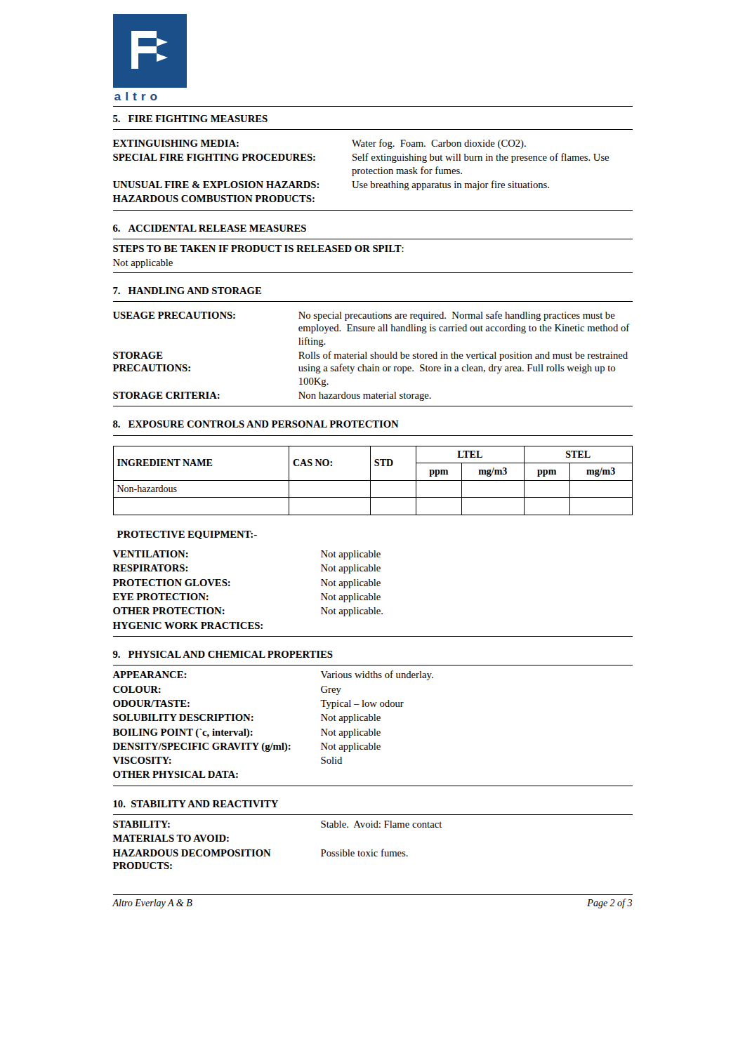altro
5. FIRE FIGHTING MEASURES
| EXTINGUISHING MEDIA: | Water fog. Foam. Carbon dioxide (CO2). |
| SPECIAL FIRE FIGHTING PROCEDURES: | Self extinguishing but will burn in the presence of flames. Use protection mask for fumes. |
| UNUSUAL FIRE & EXPLOSION HAZARDS: | Use breathing apparatus in major fire situations. |
| HAZARDOUS COMBUSTION PRODUCTS: | |
6. ACCIDENTAL RELEASE MEASURES
STEPS TO BE TAKEN IF PRODUCT IS RELEASED OR SPILT:
Not applicable
7. HANDLING AND STORAGE
| USEAGE PRECAUTIONS: | No special precautions are required. Normal safe handling practices must be employed. Ensure all handling is carried out according to the Kinetic method of lifting. |
| STORAGE PRECAUTIONS: | Rolls of material should be stored in the vertical position and must be restrained using a safety chain or rope. Store in a clean, dry area. Full rolls weigh up to 100Kg. |
| STORAGE CRITERIA: | Non hazardous material storage. |
8. EXPOSURE CONTROLS AND PERSONAL PROTECTION
| INGREDIENT NAME | CAS NO: | STD | LTEL | STEL |
| --- | --- | --- | --- | --- |
| ppm | mg/m3 | ppm | mg/m3 |
| Non-hazardous | | | | | | |
PROTECTIVE EQUIPMENT:-
| VENTILATION: | Not applicable |
| RESPIRATORS: | Not applicable |
| PROTECTION GLOVES: | Not applicable |
| EYE PROTECTION: | Not applicable |
| OTHER PROTECTION: | Not applicable. |
| HYGENIC WORK PRACTICES: | |
9. PHYSICAL AND CHEMICAL PROPERTIES
| APPEARANCE: | Various widths of underlay. |
| COLOUR: | Grey |
| ODOUR/TASTE: | Typical – low odour |
| SOLUBILITY DESCRIPTION: | Not applicable |
| BOILING POINT (`c, interval): | Not applicable |
| DENSITY/SPECIFIC GRAVITY (g/ml): | Not applicable |
| VISCOSITY: | Solid |
| OTHER PHYSICAL DATA: | |
10. STABILITY AND REACTIVITY
| STABILITY: | Stable. Avoid: Flame contact |
| MATERIALS TO AVOID: | |
| HAZARDOUS DECOMPOSITION PRODUCTS: | Possible toxic fumes. |
Altro Everlay A & B Page 2 of 3